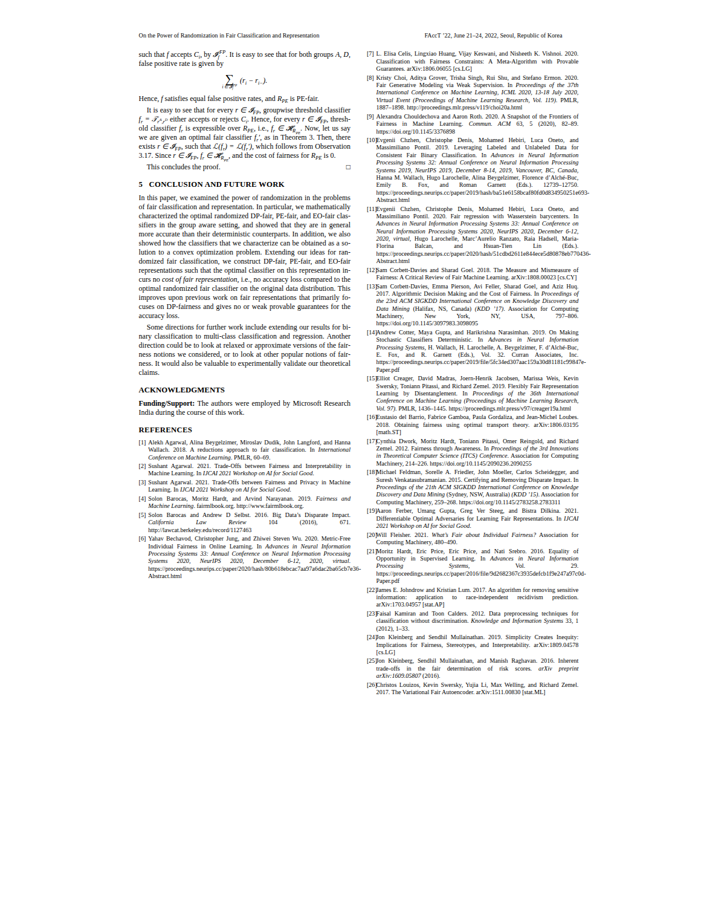On the Power of Randomization in Fair Classification and Representation FAccT ’22, June 21–24, 2022, Seoul, Republic of Korea
such that f accepts Ci, by 𝓘fFP. It is easy to see that for both groups A, D, false positive rate is given by
∑ i ∈ 𝓘fFP (ri − ri−).
Hence, f satisfies equal false positive rates, and RPE is PE-fair.
It is easy to see that for every r ∈ 𝓘FP, groupwise threshold classifier fr = 𝒯rA,rD either accepts or rejects Ci. Hence, for every r ∈ 𝓘FP, threshold classifier fr is expressible over RPE, i.e., fr ∈ 𝓗̂RPE. Now, let us say we are given an optimal fair classifier fr′, as in Theorem 3. Then, there exists r ∈ 𝓘FP, such that ℒ(fr) = ℒ(fr′), which follows from Observation 3.17. Since r ∈ 𝓘FP, fr ∈ 𝓗̂RPE, and the cost of fairness for RPE is 0.
This concludes the proof. □
5 Conclusion and Future Work
In this paper, we examined the power of randomization in the problems of fair classification and representation. In particular, we mathematically characterized the optimal randomized DP-fair, PE-fair, and EO-fair classifiers in the group aware setting, and showed that they are in general more accurate than their deterministic counterparts. In addition, we also showed how the classifiers that we characterize can be obtained as a solution to a convex optimization problem. Extending our ideas for randomized fair classification, we construct DP-fair, PE-fair, and EO-fair representations such that the optimal classifier on this representation incurs no cost of fair representation, i.e., no accuracy loss compared to the optimal randomized fair classifier on the original data distribution. This improves upon previous work on fair representations that primarily focuses on DP-fairness and gives no or weak provable guarantees for the accuracy loss.
Some directions for further work include extending our results for binary classification to multi-class classification and regression. Another direction could be to look at relaxed or approximate versions of the fairness notions we considered, or to look at other popular notions of fairness. It would also be valuable to experimentally validate our theoretical claims.
Acknowledgments
Funding/Support: The authors were employed by Microsoft Research India during the course of this work.
References
Alekh Agarwal, Alina Beygelzimer, Miroslav Dudík, John Langford, and Hanna Wallach. 2018. A reductions approach to fair classification. In International Conference on Machine Learning. PMLR, 60–69.
Sushant Agarwal. 2021. Trade-Offs between Fairness and Interpretability in Machine Learning. In IJCAI 2021 Workshop on AI for Social Good.
Sushant Agarwal. 2021. Trade-Offs between Fairness and Privacy in Machine Learning. In IJCAI 2021 Workshop on AI for Social Good.
Solon Barocas, Moritz Hardt, and Arvind Narayanan. 2019. Fairness and Machine Learning. fairmlbook.org. http://www.fairmlbook.org.
Solon Barocas and Andrew D Selbst. 2016. Big Data’s Disparate Impact. California Law Review 104 (2016), 671. http://lawcat.berkeley.edu/record/1127463
Yahav Bechavod, Christopher Jung, and Zhiwei Steven Wu. 2020. Metric-Free Individual Fairness in Online Learning. In Advances in Neural Information Processing Systems 33: Annual Conference on Neural Information Processing Systems 2020, NeurIPS 2020, December 6-12, 2020, virtual. https://proceedings.neurips.cc/paper/2020/hash/80b618ebcac7aa97a6dac2ba65cb7e36-Abstract.html
L. Elisa Celis, Lingxiao Huang, Vijay Keswani, and Nisheeth K. Vishnoi. 2020. Classification with Fairness Constraints: A Meta-Algorithm with Provable Guarantees. arXiv:1806.06055 [cs.LG]
Kristy Choi, Aditya Grover, Trisha Singh, Rui Shu, and Stefano Ermon. 2020. Fair Generative Modeling via Weak Supervision. In Proceedings of the 37th International Conference on Machine Learning, ICML 2020, 13-18 July 2020, Virtual Event (Proceedings of Machine Learning Research, Vol. 119). PMLR, 1887–1898. http://proceedings.mlr.press/v119/choi20a.html
Alexandra Chouldechova and Aaron Roth. 2020. A Snapshot of the Frontiers of Fairness in Machine Learning. Commun. ACM 63, 5 (2020), 82–89. https://doi.org/10.1145/3376898
Evgenii Chzhen, Christophe Denis, Mohamed Hebiri, Luca Oneto, and Massimiliano Pontil. 2019. Leveraging Labeled and Unlabeled Data for Consistent Fair Binary Classification. In Advances in Neural Information Processing Systems 32: Annual Conference on Neural Information Processing Systems 2019, NeurIPS 2019, December 8-14, 2019, Vancouver, BC, Canada, Hanna M. Wallach, Hugo Larochelle, Alina Beygelzimer, Florence d’Alché-Buc, Emily B. Fox, and Roman Garnett (Eds.). 12739–12750. https://proceedings.neurips.cc/paper/2019/hash/ba51e6158bcaf80fd0d834950251e693-Abstract.html
Evgenii Chzhen, Christophe Denis, Mohamed Hebiri, Luca Oneto, and Massimiliano Pontil. 2020. Fair regression with Wasserstein barycenters. In Advances in Neural Information Processing Systems 33: Annual Conference on Neural Information Processing Systems 2020, NeurIPS 2020, December 6-12, 2020, virtual, Hugo Larochelle, Marc’Aurelio Ranzato, Raia Hadsell, Maria-Florina Balcan, and Hsuan-Tien Lin (Eds.). https://proceedings.neurips.cc/paper/2020/hash/51cdbd2611e844ece5d80878eb770436-Abstract.html
Sam Corbett-Davies and Sharad Goel. 2018. The Measure and Mismeasure of Fairness: A Critical Review of Fair Machine Learning. arXiv:1808.00023 [cs.CY]
Sam Corbett-Davies, Emma Pierson, Avi Feller, Sharad Goel, and Aziz Huq. 2017. Algorithmic Decision Making and the Cost of Fairness. In Proceedings of the 23rd ACM SIGKDD International Conference on Knowledge Discovery and Data Mining (Halifax, NS, Canada) (KDD ’17). Association for Computing Machinery, New York, NY, USA, 797–806. https://doi.org/10.1145/3097983.3098095
Andrew Cotter, Maya Gupta, and Harikrishna Narasimhan. 2019. On Making Stochastic Classifiers Deterministic. In Advances in Neural Information Processing Systems, H. Wallach, H. Larochelle, A. Beygelzimer, F. d’Alché-Buc, E. Fox, and R. Garnett (Eds.), Vol. 32. Curran Associates, Inc. https://proceedings.neurips.cc/paper/2019/file/5fc34ed307aac159a30d81181c99847e-Paper.pdf
Elliot Creager, David Madras, Joern-Henrik Jacobsen, Marissa Weis, Kevin Swersky, Toniann Pitassi, and Richard Zemel. 2019. Flexibly Fair Representation Learning by Disentanglement. In Proceedings of the 36th International Conference on Machine Learning (Proceedings of Machine Learning Research, Vol. 97). PMLR, 1436–1445. https://proceedings.mlr.press/v97/creager19a.html
Eustasio del Barrio, Fabrice Gamboa, Paula Gordaliza, and Jean-Michel Loubes. 2018. Obtaining fairness using optimal transport theory. arXiv:1806.03195 [math.ST]
Cynthia Dwork, Moritz Hardt, Toniann Pitassi, Omer Reingold, and Richard Zemel. 2012. Fairness through Awareness. In Proceedings of the 3rd Innovations in Theoretical Computer Science (ITCS) Conference. Association for Computing Machinery, 214–226. https://doi.org/10.1145/2090236.2090255
Michael Feldman, Sorelle A. Friedler, John Moeller, Carlos Scheidegger, and Suresh Venkatasubramanian. 2015. Certifying and Removing Disparate Impact. In Proceedings of the 21th ACM SIGKDD International Conference on Knowledge Discovery and Data Mining (Sydney, NSW, Australia) (KDD ’15). Association for Computing Machinery, 259–268. https://doi.org/10.1145/2783258.2783311
Aaron Ferber, Umang Gupta, Greg Ver Steeg, and Bistra Dilkina. 2021. Differentiable Optimal Adversaries for Learning Fair Representations. In IJCAI 2021 Workshop on AI for Social Good.
Will Fleisher. 2021. What’s Fair about Individual Fairness? Association for Computing Machinery, 480–490.
Moritz Hardt, Eric Price, Eric Price, and Nati Srebro. 2016. Equality of Opportunity in Supervised Learning. In Advances in Neural Information Processing Systems, Vol. 29. https://proceedings.neurips.cc/paper/2016/file/9d2682367c3935defcb1f9e247a97c0d-Paper.pdf
James E. Johndrow and Kristian Lum. 2017. An algorithm for removing sensitive information: application to race-independent recidivism prediction. arXiv:1703.04957 [stat.AP]
Faisal Kamiran and Toon Calders. 2012. Data preprocessing techniques for classification without discrimination. Knowledge and Information Systems 33, 1 (2012), 1–33.
Jon Kleinberg and Sendhil Mullainathan. 2019. Simplicity Creates Inequity: Implications for Fairness, Stereotypes, and Interpretability. arXiv:1809.04578 [cs.LG]
Jon Kleinberg, Sendhil Mullainathan, and Manish Raghavan. 2016. Inherent trade-offs in the fair determination of risk scores. arXiv preprint arXiv:1609.05807 (2016).
Christos Louizos, Kevin Swersky, Yujia Li, Max Welling, and Richard Zemel. 2017. The Variational Fair Autoencoder. arXiv:1511.00830 [stat.ML]